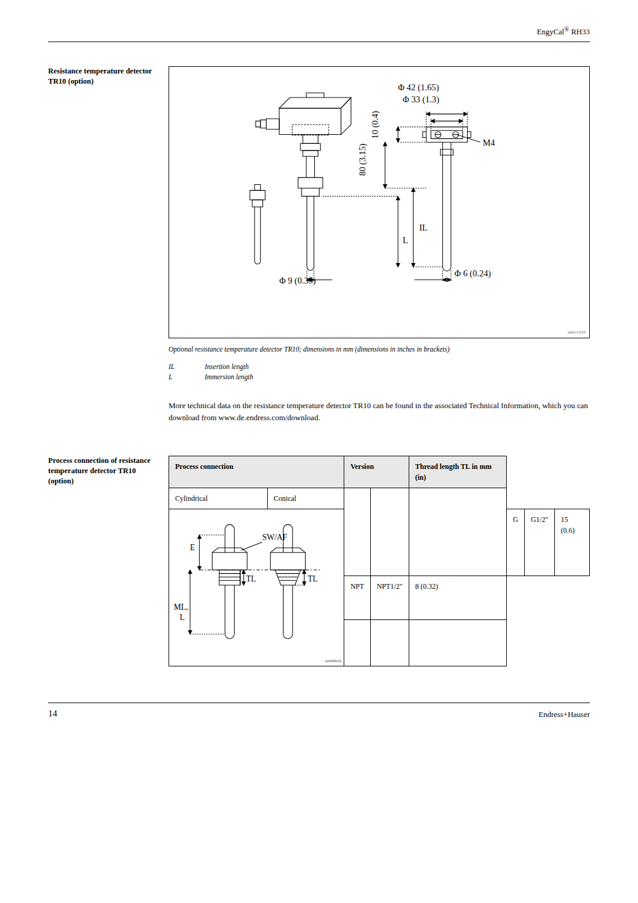EngyCal® RH33
Resistance temperature detector TR10 (option)
a0015333 Φ 42 (1.65) Φ 33 (1.3) M4 10 (0.4) 80 (3.15) IL L Φ 9 (0.35) Φ 6 (0.24)
Optional resistance temperature detector TR10; dimensions in mm (dimensions in inches in brackets)
IL Insertion length
LImmersion length
More technical data on the resistance temperature detector TR10 can be found in the associated Technical Information, which you can download from www.de.endress.com/download.
Process connection of resistance temperature detector TR10 (option)
| Process connection | Version | Thread length TL in mm (in) |
| --- | --- | --- |
| Cylindrical | Conical | | | |
| a0008620 SW/AF E ML, L TL TL | G | G1/2" | 15 (0.6) |
| NPT | NPT1/2" | 8 (0.32) |
14 Endress+Hauser